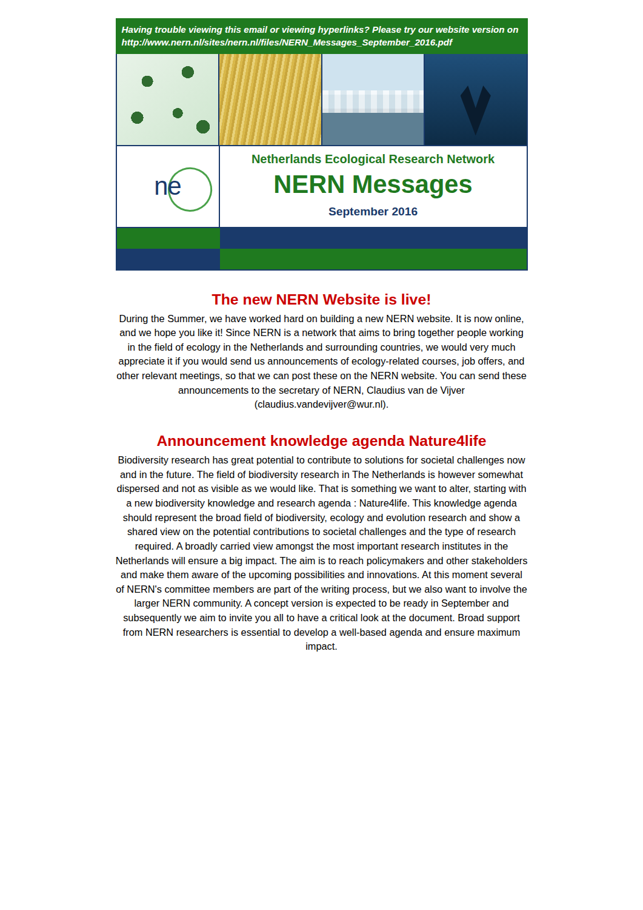Having trouble viewing this email or viewing hyperlinks? Please try our website version on http://www.nern.nl/sites/nern.nl/files/NERN_Messages_September_2016.pdf
ne
Netherlands Ecological Research Network
NERN Messages
September 2016
The new NERN Website is live!
During the Summer, we have worked hard on building a new NERN website. It is now online, and we hope you like it! Since NERN is a network that aims to bring together people working in the field of ecology in the Netherlands and surrounding countries, we would very much appreciate it if you would send us announcements of ecology-related courses, job offers, and other relevant meetings, so that we can post these on the NERN website. You can send these announcements to the secretary of NERN, Claudius van de Vijver (claudius.vandevijver@wur.nl).
Announcement knowledge agenda Nature4life
Biodiversity research has great potential to contribute to solutions for societal challenges now and in the future. The field of biodiversity research in The Netherlands is however somewhat dispersed and not as visible as we would like. That is something we want to alter, starting with a new biodiversity knowledge and research agenda : Nature4life. This knowledge agenda should represent the broad field of biodiversity, ecology and evolution research and show a shared view on the potential contributions to societal challenges and the type of research required. A broadly carried view amongst the most important research institutes in the Netherlands will ensure a big impact. The aim is to reach policymakers and other stakeholders and make them aware of the upcoming possibilities and innovations. At this moment several of NERN's committee members are part of the writing process, but we also want to involve the larger NERN community. A concept version is expected to be ready in September and subsequently we aim to invite you all to have a critical look at the document. Broad support from NERN researchers is essential to develop a well-based agenda and ensure maximum impact.